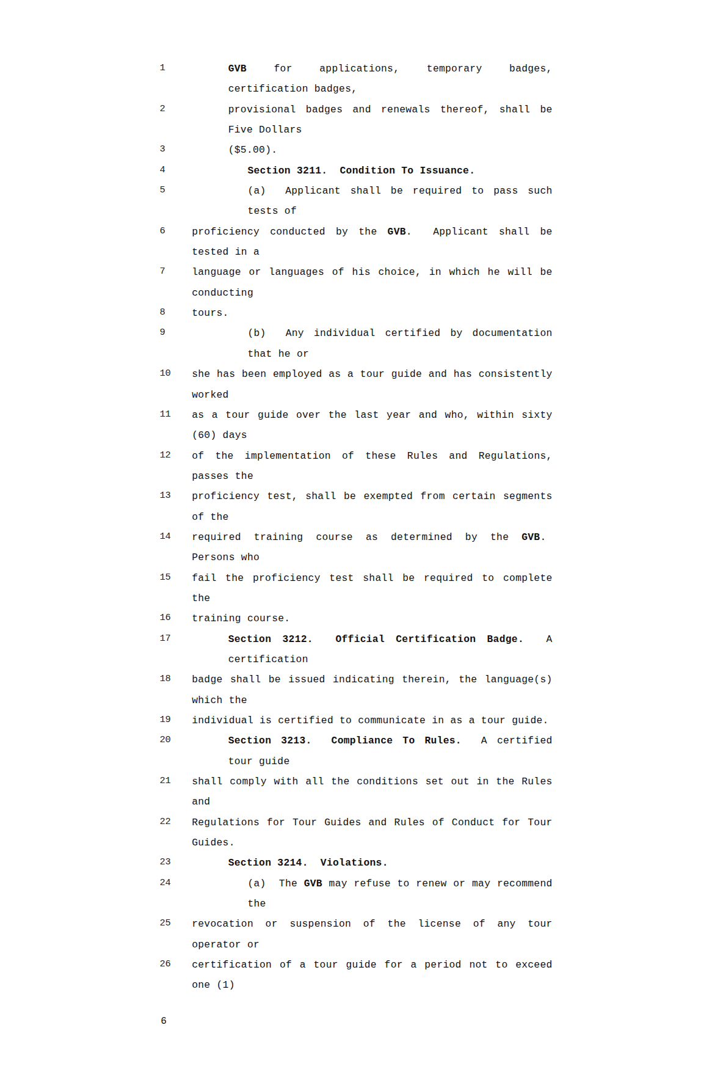| 1 | GVB for applications, temporary badges, certification badges, |
| 2 | provisional badges and renewals thereof, shall be Five Dollars |
| 3 | ($5.00). |
| 4 | Section 3211. Condition To Issuance. |
| 5 | (a) Applicant shall be required to pass such tests of |
| 6 | proficiency conducted by the GVB . Applicant shall be tested in a |
| 7 | language or languages of his choice, in which he will be conducting |
| 8 | tours. |
| 9 | (b) Any individual certified by documentation that he or |
| 10 | she has been employed as a tour guide and has consistently worked |
| 11 | as a tour guide over the last year and who, within sixty (60) days |
| 12 | of the implementation of these Rules and Regulations, passes the |
| 13 | proficiency test, shall be exempted from certain segments of the |
| 14 | required training course as determined by the GVB . Persons who |
| 15 | fail the proficiency test shall be required to complete the |
| 16 | training course. |
| 17 | Section 3212. Official Certification Badge. A certification |
| 18 | badge shall be issued indicating therein, the language(s) which the |
| 19 | individual is certified to communicate in as a tour guide. |
| 20 | Section 3213. Compliance To Rules. A certified tour guide |
| 21 | shall comply with all the conditions set out in the Rules and |
| 22 | Regulations for Tour Guides and Rules of Conduct for Tour Guides. |
| 23 | Section 3214. Violations. |
| 24 | (a) The GVB may refuse to renew or may recommend the |
| 25 | revocation or suspension of the license of any tour operator or |
| 26 | certification of a tour guide for a period not to exceed one (1) |
6